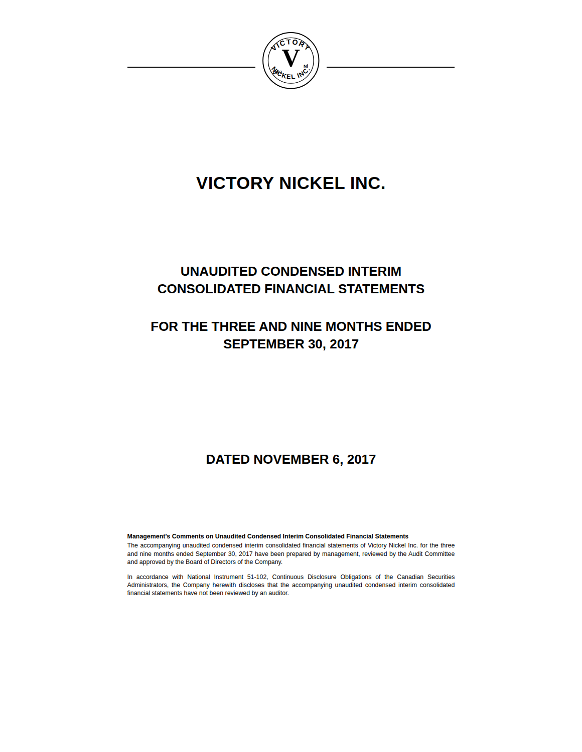VICTORY NICKEL INC. V 2007 Ni
VICTORY NICKEL INC.
UNAUDITED CONDENSED INTERIM
CONSOLIDATED FINANCIAL STATEMENTS
FOR THE THREE AND NINE MONTHS ENDED
SEPTEMBER 30, 2017
DATED NOVEMBER 6, 2017
Management’s Comments on Unaudited Condensed Interim Consolidated Financial Statements
The accompanying unaudited condensed interim consolidated financial statements of Victory Nickel Inc. for the three and nine months ended September 30, 2017 have been prepared by management, reviewed by the Audit Committee and approved by the Board of Directors of the Company.
In accordance with National Instrument 51-102, Continuous Disclosure Obligations of the Canadian Securities Administrators, the Company herewith discloses that the accompanying unaudited condensed interim consolidated financial statements have not been reviewed by an auditor.